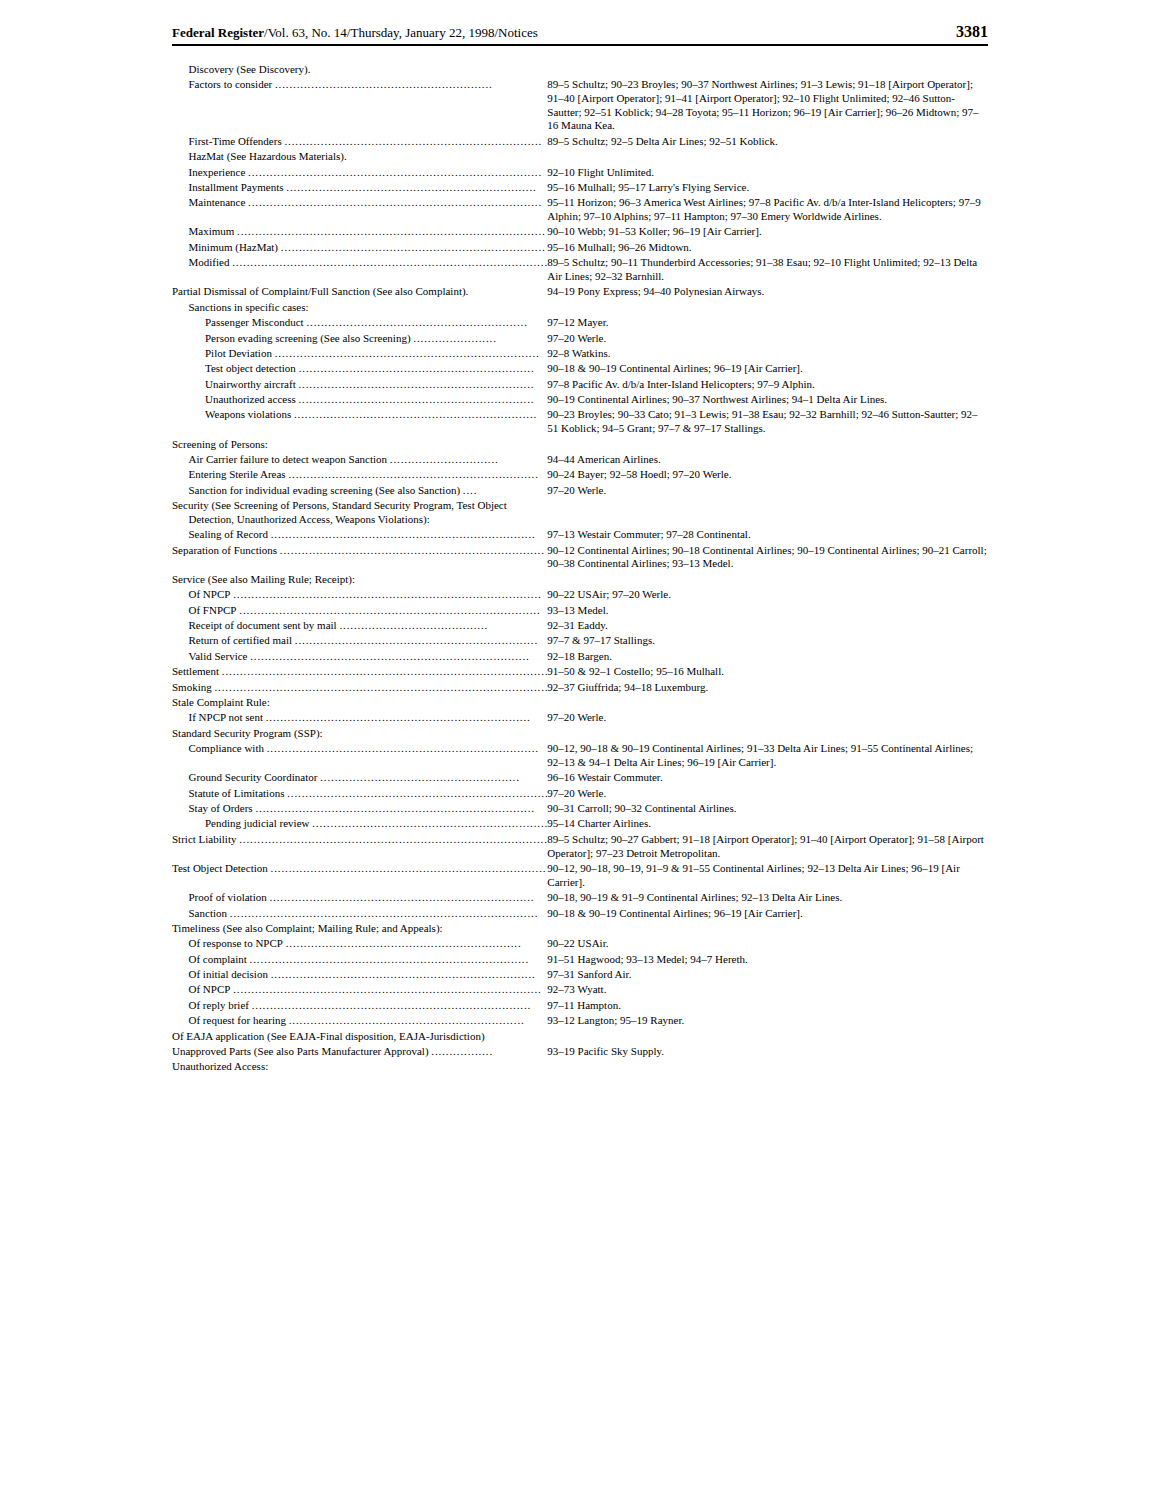Federal Register/Vol. 63, No. 14/Thursday, January 22, 1998/Notices
3381
| Discovery (See Discovery). | |
| Factors to consider ............................................................ | 89–5 Schultz; 90–23 Broyles; 90–37 Northwest Airlines; 91–3 Lewis; 91–18 [Airport Operator]; 91–40 [Airport Operator]; 91–41 [Airport Operator]; 92–10 Flight Unlimited; 92–46 Sutton-Sautter; 92–51 Koblick; 94–28 Toyota; 95–11 Horizon; 96–19 [Air Carrier]; 96–26 Midtown; 97–16 Mauna Kea. |
| First-Time Offenders ....................................................................... | 89–5 Schultz; 92–5 Delta Air Lines; 92–51 Koblick. |
| HazMat (See Hazardous Materials). | |
| Inexperience ................................................................................. | 92–10 Flight Unlimited. |
| Installment Payments ..................................................................... | 95–16 Mulhall; 95–17 Larry's Flying Service. |
| Maintenance ................................................................................. | 95–11 Horizon; 96–3 America West Airlines; 97–8 Pacific Av. d/b/a Inter-Island Helicopters; 97–9 Alphin; 97–10 Alphins; 97–11 Hampton; 97–30 Emery Worldwide Airlines. |
| Maximum ..................................................................................... | 90–10 Webb; 91–53 Koller; 96–19 [Air Carrier]. |
| Minimum (HazMat) ......................................................................... | 95–16 Mulhall; 96–26 Midtown. |
| Modified ....................................................................................... | 89–5 Schultz; 90–11 Thunderbird Accessories; 91–38 Esau; 92–10 Flight Unlimited; 92–13 Delta Air Lines; 92–32 Barnhill. |
| Partial Dismissal of Complaint/Full Sanction (See also Complaint). | 94–19 Pony Express; 94–40 Polynesian Airways. |
| Sanctions in specific cases: | |
| Passenger Misconduct ............................................................. | 97–12 Mayer. |
| Person evading screening (See also Screening) ....................... | 97–20 Werle. |
| Pilot Deviation ......................................................................... | 92–8 Watkins. |
| Test object detection ................................................................. | 90–18 & 90–19 Continental Airlines; 96–19 [Air Carrier]. |
| Unairworthy aircraft ................................................................. | 97–8 Pacific Av. d/b/a Inter-Island Helicopters; 97–9 Alphin. |
| Unauthorized access ................................................................. | 90–19 Continental Airlines; 90–37 Northwest Airlines; 94–1 Delta Air Lines. |
| Weapons violations ................................................................... | 90–23 Broyles; 90–33 Cato; 91–3 Lewis; 91–38 Esau; 92–32 Barnhill; 92–46 Sutton-Sautter; 92–51 Koblick; 94–5 Grant; 97–7 & 97–17 Stallings. |
| Screening of Persons: | |
| Air Carrier failure to detect weapon Sanction .............................. | 94–44 American Airlines. |
| Entering Sterile Areas ..................................................................... | 90–24 Bayer; 92–58 Hoedl; 97–20 Werle. |
| Sanction for individual evading screening (See also Sanction) .... | 97–20 Werle. |
| Security (See Screening of Persons, Standard Security Program, Test Object Detection, Unauthorized Access, Weapons Violations): | |
| Sealing of Record ......................................................................... | 97–13 Westair Commuter; 97–28 Continental. |
| Separation of Functions ......................................................................... | 90–12 Continental Airlines; 90–18 Continental Airlines; 90–19 Continental Airlines; 90–21 Carroll; 90–38 Continental Airlines; 93–13 Medel. |
| Service (See also Mailing Rule; Receipt): | |
| Of NPCP ..................................................................................... | 90–22 USAir; 97–20 Werle. |
| Of FNPCP ................................................................................... | 93–13 Medel. |
| Receipt of document sent by mail ......................................... | 92–31 Eaddy. |
| Return of certified mail ................................................................... | 97–7 & 97–17 Stallings. |
| Valid Service ............................................................................. | 92–18 Bargen. |
| Settlement ............................................................................................. | 91–50 & 92–1 Costello; 95–16 Mulhall. |
| Smoking ................................................................................................. | 92–37 Giuffrida; 94–18 Luxemburg. |
| Stale Complaint Rule: | |
| If NPCP not sent ......................................................................... | 97–20 Werle. |
| Standard Security Program (SSP): | |
| Compliance with ........................................................................... | 90–12, 90–18 & 90–19 Continental Airlines; 91–33 Delta Air Lines; 91–55 Continental Airlines; 92–13 & 94–1 Delta Air Lines; 96–19 [Air Carrier]. |
| Ground Security Coordinator ....................................................... | 96–16 Westair Commuter. |
| Statute of Limitations ......................................................................... | 97–20 Werle. |
| Stay of Orders ............................................................................. | 90–31 Carroll; 90–32 Continental Airlines. |
| Pending judicial review ..................................................................... | 95–14 Charter Airlines. |
| Strict Liability ......................................................................................... | 89–5 Schultz; 90–27 Gabbert; 91–18 [Airport Operator]; 91–40 [Airport Operator]; 91–58 [Airport Operator]; 97–23 Detroit Metropolitan. |
| Test Object Detection ............................................................................. | 90–12, 90–18, 90–19, 91–9 & 91–55 Continental Airlines; 92–13 Delta Air Lines; 96–19 [Air Carrier]. |
| Proof of violation ......................................................................... | 90–18, 90–19 & 91–9 Continental Airlines; 92–13 Delta Air Lines. |
| Sanction ..................................................................................... | 90–18 & 90–19 Continental Airlines; 96–19 [Air Carrier]. |
| Timeliness (See also Complaint; Mailing Rule; and Appeals): | |
| Of response to NPCP ................................................................. | 90–22 USAir. |
| Of complaint ............................................................................. | 91–51 Hagwood; 93–13 Medel; 94–7 Hereth. |
| Of initial decision ......................................................................... | 97–31 Sanford Air. |
| Of NPCP ..................................................................................... | 92–73 Wyatt. |
| Of reply brief ............................................................................. | 97–11 Hampton. |
| Of request for hearing ................................................................. | 93–12 Langton; 95–19 Rayner. |
| Of EAJA application (See EAJA-Final disposition, EAJA-Jurisdiction) | |
| Unapproved Parts (See also Parts Manufacturer Approval) ................. | 93–19 Pacific Sky Supply. |
| Unauthorized Access: | |